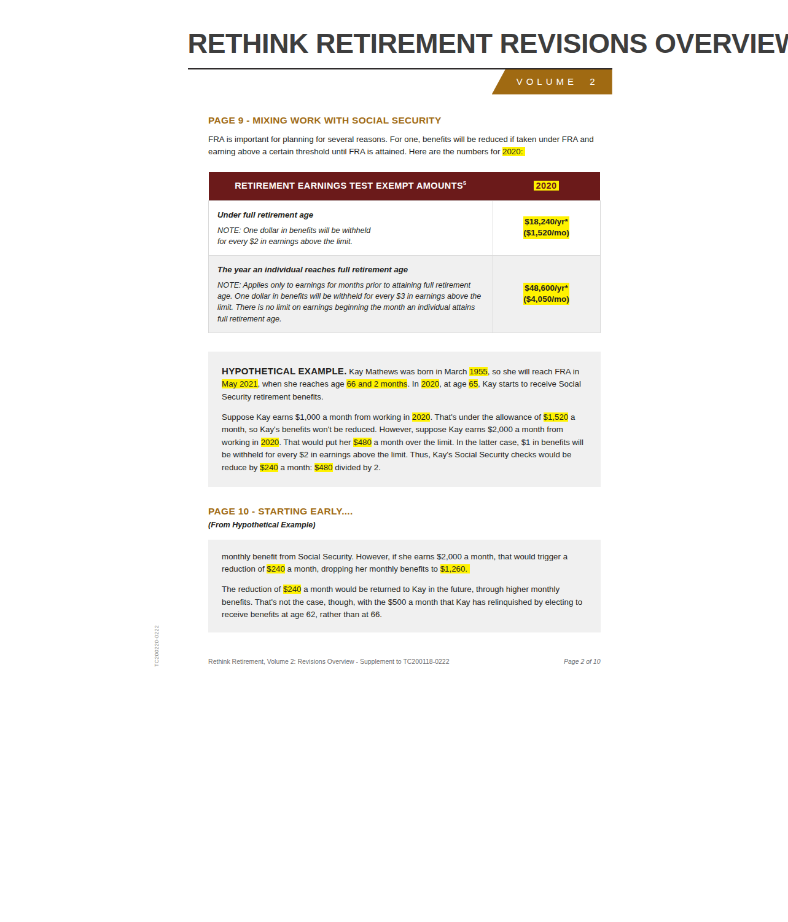Rethink Retirement Revisions Overview
VOLUME 2
Page 9 - Mixing Work with Social Security
FRA is important for planning for several reasons. For one, benefits will be reduced if taken under FRA and earning above a certain threshold until FRA is attained. Here are the numbers for 2020:
| RETIREMENT EARNINGS TEST EXEMPT AMOUNTS 5 | 2020 |
| --- | --- |
| Under full retirement age NOTE: One dollar in benefits will be withheld for every $2 in earnings above the limit. | $18,240/yr* ($1,520/mo) |
| The year an individual reaches full retirement age NOTE: Applies only to earnings for months prior to attaining full retirement age. One dollar in benefits will be withheld for every $3 in earnings above the limit. There is no limit on earnings beginning the month an individual attains full retirement age. | $48,600/yr* ($4,050/mo) |
Hypothetical Example. Kay Mathews was born in March 1955, so she will reach FRA in May 2021, when she reaches age 66 and 2 months. In 2020, at age 65, Kay starts to receive Social Security retirement benefits.
Suppose Kay earns $1,000 a month from working in 2020. That's under the allowance of $1,520 a month, so Kay's benefits won't be reduced. However, suppose Kay earns $2,000 a month from working in 2020. That would put her $480 a month over the limit. In the latter case, $1 in benefits will be withheld for every $2 in earnings above the limit. Thus, Kay's Social Security checks would be reduce by $240 a month: $480 divided by 2.
Page 10 - Starting Early....
(From Hypothetical Example)
monthly benefit from Social Security. However, if she earns $2,000 a month, that would trigger a reduction of $240 a month, dropping her monthly benefits to $1,260.
The reduction of $240 a month would be returned to Kay in the future, through higher monthly benefits. That's not the case, though, with the $500 a month that Kay has relinquished by electing to receive benefits at age 62, rather than at 66.
Rethink Retirement, Volume 2: Revisions Overview - Supplement to TC200118-0222
Page 2 of 10
TC200220-0222